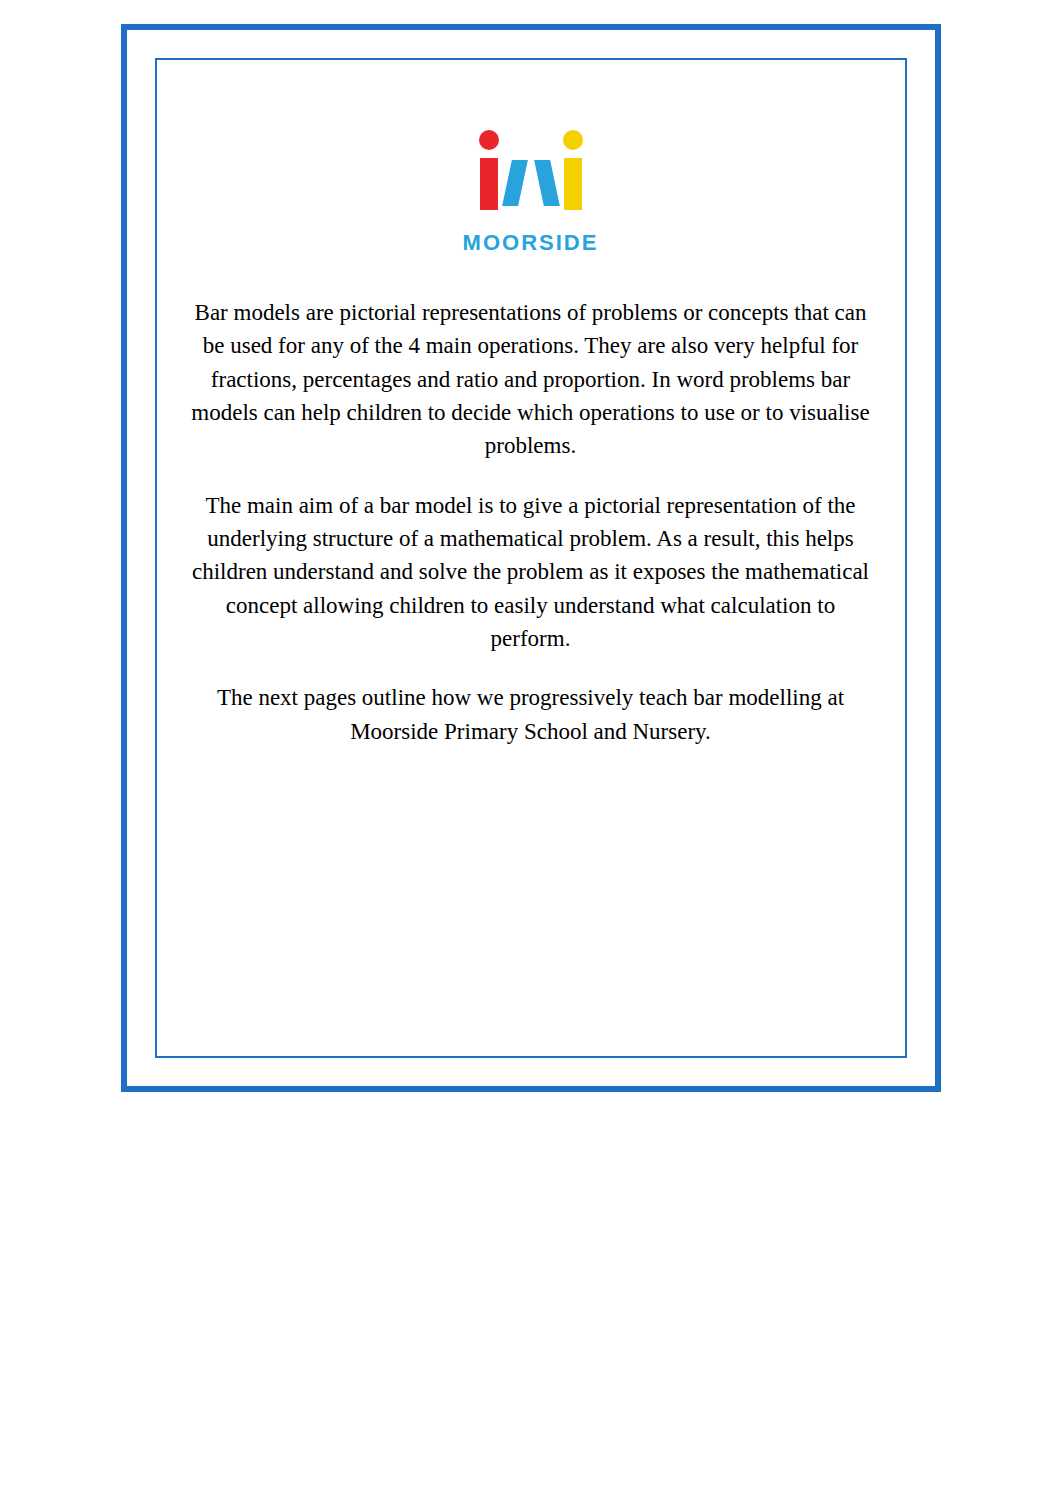MOORSIDE
Bar models are pictorial representations of problems or concepts that can be used for any of the 4 main operations. They are also very helpful for fractions, percentages and ratio and proportion. In word problems bar models can help children to decide which operations to use or to visualise problems.
The main aim of a bar model is to give a pictorial representation of the underlying structure of a mathematical problem. As a result, this helps children understand and solve the problem as it exposes the mathematical concept allowing children to easily understand what calculation to perform.
The next pages outline how we progressively teach bar modelling at Moorside Primary School and Nursery.